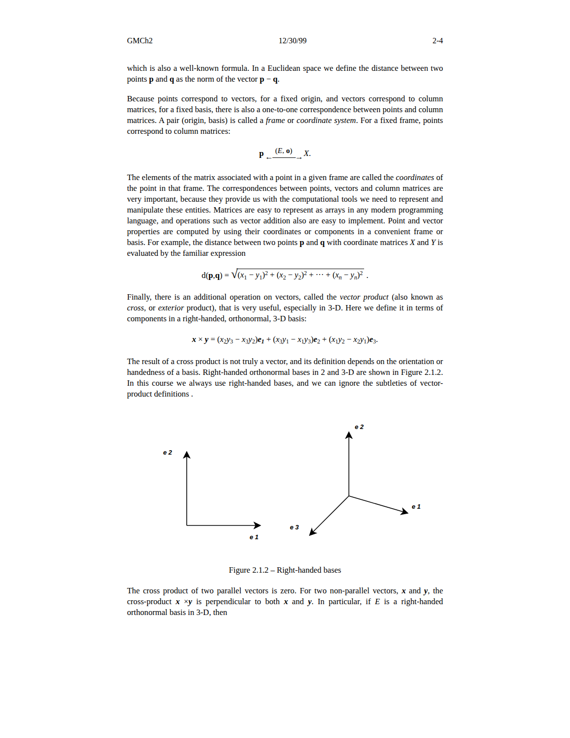GMCh2
12/30/99
2-4
which is also a well-known formula. In a Euclidean space we define the distance between two points p and q as the norm of the vector p − q.
Because points correspond to vectors, for a fixed origin, and vectors correspond to column matrices, for a fixed basis, there is also a one-to-one correspondence between points and column matrices. A pair (origin, basis) is called a frame or coordinate system. For a fixed frame, points correspond to column matrices:
p (E, o) ←———→ X.
The elements of the matrix associated with a point in a given frame are called the coordinates of the point in that frame. The correspondences between points, vectors and column matrices are very important, because they provide us with the computational tools we need to represent and manipulate these entities. Matrices are easy to represent as arrays in any modern programming language, and operations such as vector addition also are easy to implement. Point and vector properties are computed by using their coordinates or components in a convenient frame or basis. For example, the distance between two points p and q with coordinate matrices X and Y is evaluated by the familiar expression
d(p,q) = (x1 − y1)2 + (x2 − y2)2 + ··· + (xn − yn)2 .
Finally, there is an additional operation on vectors, called the vector product (also known as cross, or exterior product), that is very useful, especially in 3-D. Here we define it in terms of components in a right-handed, orthonormal, 3-D basis:
x × y = (x2y3 − x3y2)e1 + (x3y1 − x1y3)e2 + (x1y2 − x2y1)e3.
The result of a cross product is not truly a vector, and its definition depends on the orientation or handedness of a basis. Right-handed orthonormal bases in 2 and 3-D are shown in Figure 2.1.2. In this course we always use right-handed bases, and we can ignore the subtleties of vector-product definitions .
e 2 e 1 e 2 e 1 e 3
Figure 2.1.2 – Right-handed bases
The cross product of two parallel vectors is zero. For two non-parallel vectors, x and y, the cross-product x ×y is perpendicular to both x and y. In particular, if E is a right-handed orthonormal basis in 3-D, then